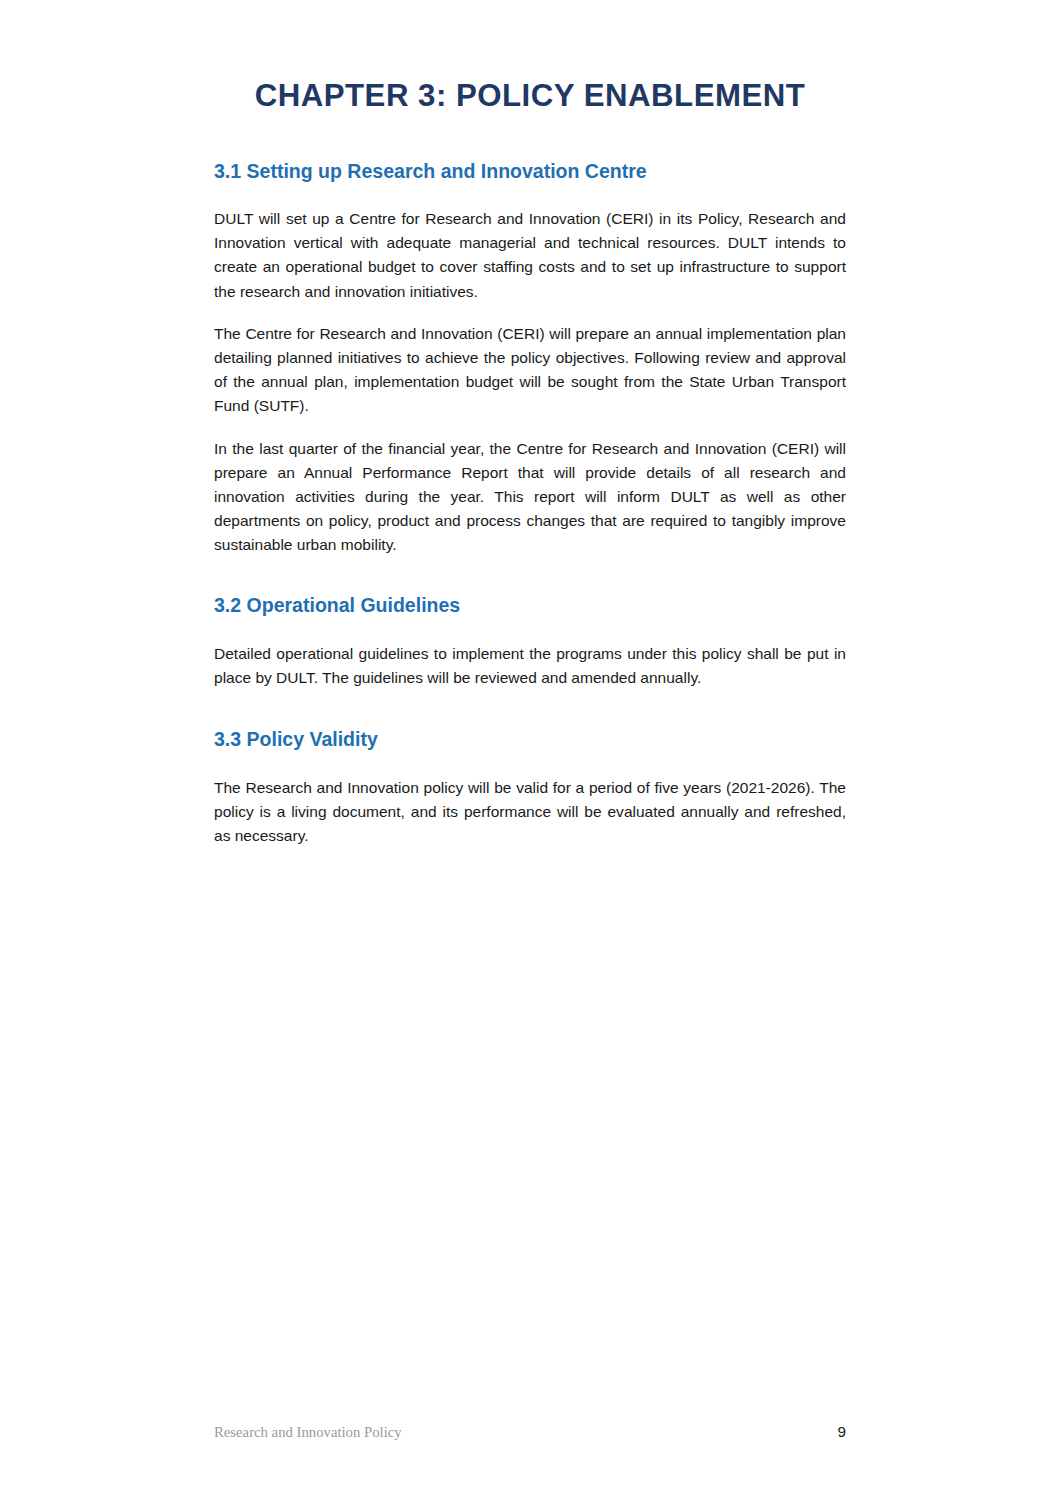CHAPTER 3: POLICY ENABLEMENT
3.1 Setting up Research and Innovation Centre
DULT will set up a Centre for Research and Innovation (CERI) in its Policy, Research and Innovation vertical with adequate managerial and technical resources. DULT intends to create an operational budget to cover staffing costs and to set up infrastructure to support the research and innovation initiatives.
The Centre for Research and Innovation (CERI) will prepare an annual implementation plan detailing planned initiatives to achieve the policy objectives. Following review and approval of the annual plan, implementation budget will be sought from the State Urban Transport Fund (SUTF).
In the last quarter of the financial year, the Centre for Research and Innovation (CERI) will prepare an Annual Performance Report that will provide details of all research and innovation activities during the year. This report will inform DULT as well as other departments on policy, product and process changes that are required to tangibly improve sustainable urban mobility.
3.2 Operational Guidelines
Detailed operational guidelines to implement the programs under this policy shall be put in place by DULT. The guidelines will be reviewed and amended annually.
3.3 Policy Validity
The Research and Innovation policy will be valid for a period of five years (2021-2026). The policy is a living document, and its performance will be evaluated annually and refreshed, as necessary.
Research and Innovation Policy
9